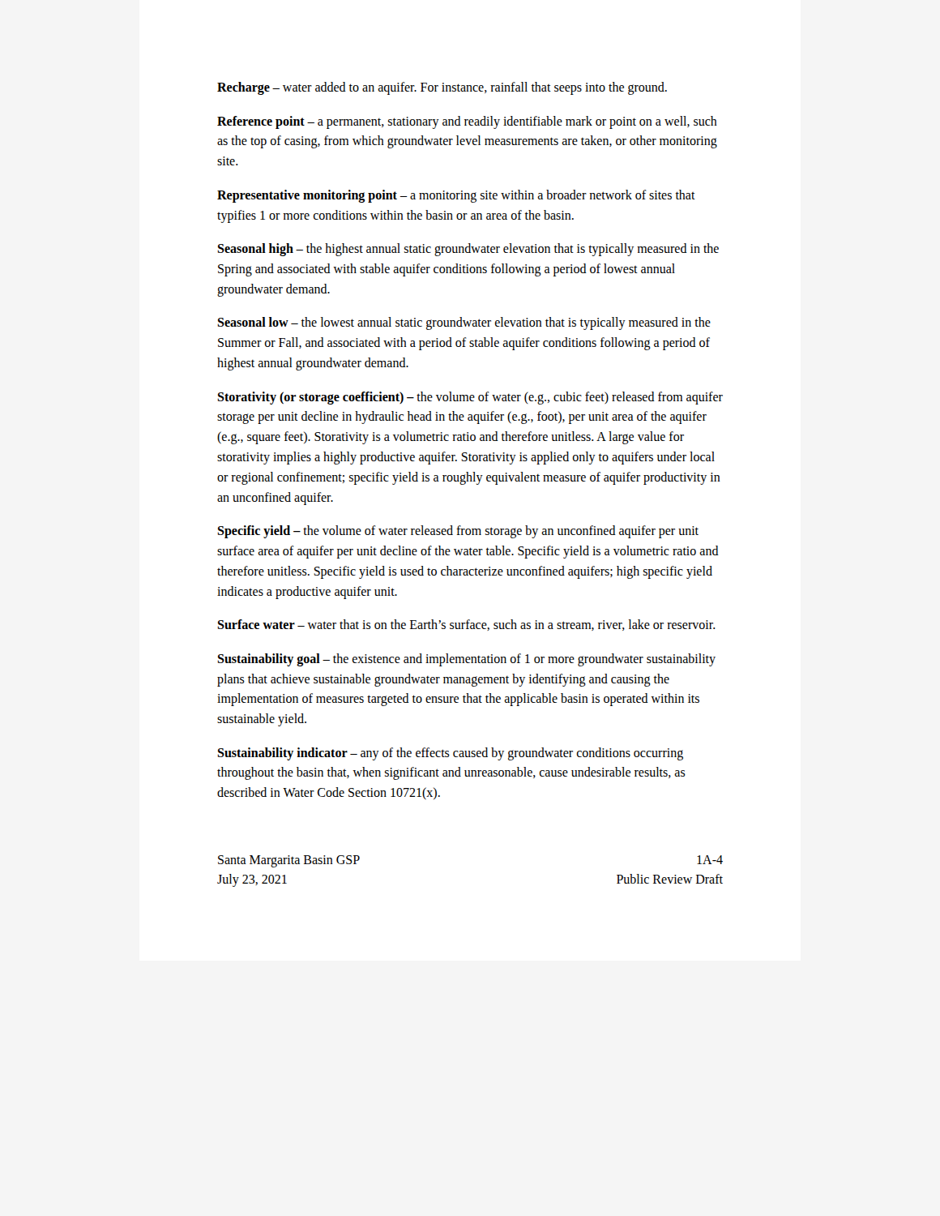Recharge
– water added to an aquifer. For instance, rainfall that seeps into the ground.
Reference point
– a permanent, stationary and readily identifiable mark or point on a well, such as the top of casing, from which groundwater level measurements are taken, or other monitoring site.
Representative monitoring point
– a monitoring site within a broader network of sites that typifies 1 or more conditions within the basin or an area of the basin.
Seasonal high
– the highest annual static groundwater elevation that is typically measured in the Spring and associated with stable aquifer conditions following a period of lowest annual groundwater demand.
Seasonal low
– the lowest annual static groundwater elevation that is typically measured in the Summer or Fall, and associated with a period of stable aquifer conditions following a period of highest annual groundwater demand.
Storativity (or storage coefficient) –
the volume of water (e.g., cubic feet) released from aquifer storage per unit decline in hydraulic head in the aquifer (e.g., foot), per unit area of the aquifer (e.g., square feet). Storativity is a volumetric ratio and therefore unitless. A large value for storativity implies a highly productive aquifer. Storativity is applied only to aquifers under local or regional confinement; specific yield is a roughly equivalent measure of aquifer productivity in an unconfined aquifer.
Specific yield –
the volume of water released from storage by an unconfined aquifer per unit surface area of aquifer per unit decline of the water table. Specific yield is a volumetric ratio and therefore unitless. Specific yield is used to characterize unconfined aquifers; high specific yield indicates a productive aquifer unit.
Surface water
– water that is on the Earth’s surface, such as in a stream, river, lake or reservoir.
Sustainability goal
– the existence and implementation of 1 or more groundwater sustainability plans that achieve sustainable groundwater management by identifying and causing the implementation of measures targeted to ensure that the applicable basin is operated within its sustainable yield.
Sustainability indicator
– any of the effects caused by groundwater conditions occurring throughout the basin that, when significant and unreasonable, cause undesirable results, as described in Water Code Section 10721(x).
Santa Margarita Basin GSP
1A-4
July 23, 2021
Public Review Draft